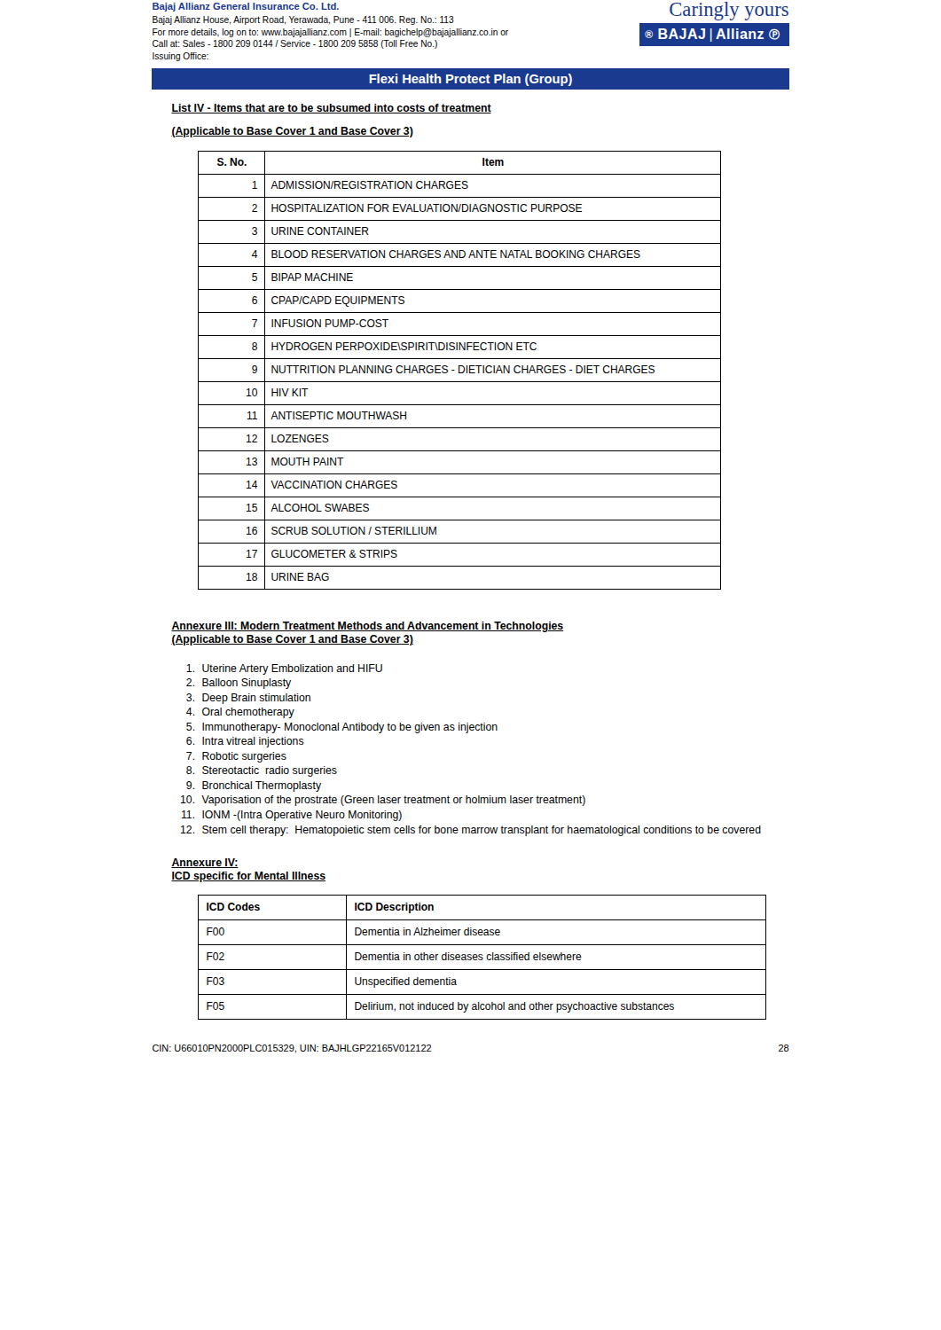Bajaj Allianz General Insurance Co. Ltd.
Bajaj Allianz House, Airport Road, Yerawada, Pune - 411 006. Reg. No.: 113
For more details, log on to: www.bajajallianz.com | E-mail: bagichelp@bajajallianz.co.in or
Call at: Sales - 1800 209 0144 / Service - 1800 209 5858 (Toll Free No.)
Issuing Office:
Caringly yours
® BAJAJ|Allianz Ⓟ
Flexi Health Protect Plan (Group)
List lV - Items that are to be subsumed into costs of treatment
(Applicable to Base Cover 1 and Base Cover 3)
| S. No. | Item |
| --- | --- |
| 1 | ADMISSION/REGISTRATION CHARGES |
| 2 | HOSPITALIZATION FOR EVALUATION/DIAGNOSTIC PURPOSE |
| 3 | URINE CONTAINER |
| 4 | BLOOD RESERVATION CHARGES AND ANTE NATAL BOOKING CHARGES |
| 5 | BIPAP MACHINE |
| 6 | CPAP/CAPD EQUIPMENTS |
| 7 | INFUSION PUMP-COST |
| 8 | HYDROGEN PERPOXIDE\SPIRIT\DISINFECTION ETC |
| 9 | NUTTRITION PLANNING CHARGES - DIETICIAN CHARGES - DIET CHARGES |
| 10 | HIV KIT |
| 11 | ANTISEPTIC MOUTHWASH |
| 12 | LOZENGES |
| 13 | MOUTH PAINT |
| 14 | VACCINATION CHARGES |
| 15 | ALCOHOL SWABES |
| 16 | SCRUB SOLUTION / STERILLIUM |
| 17 | GLUCOMETER & STRIPS |
| 18 | URINE BAG |
Annexure III: Modern Treatment Methods and Advancement in Technologies
(Applicable to Base Cover 1 and Base Cover 3)
Uterine Artery Embolization and HIFU
Balloon Sinuplasty
Deep Brain stimulation
Oral chemotherapy
Immunotherapy- Monoclonal Antibody to be given as injection
Intra vitreal injections
Robotic surgeries
Stereotactic radio surgeries
Bronchical Thermoplasty
Vaporisation of the prostrate (Green laser treatment or holmium laser treatment)
IONM -(Intra Operative Neuro Monitoring)
Stem cell therapy: Hematopoietic stem cells for bone marrow transplant for haematological conditions to be covered
Annexure IV:
ICD specific for Mental Illness
| ICD Codes | ICD Description |
| --- | --- |
| F00 | Dementia in Alzheimer disease |
| F02 | Dementia in other diseases classified elsewhere |
| F03 | Unspecified dementia |
| F05 | Delirium, not induced by alcohol and other psychoactive substances |
CIN: U66010PN2000PLC015329, UIN: BAJHLGP22165V012122
28